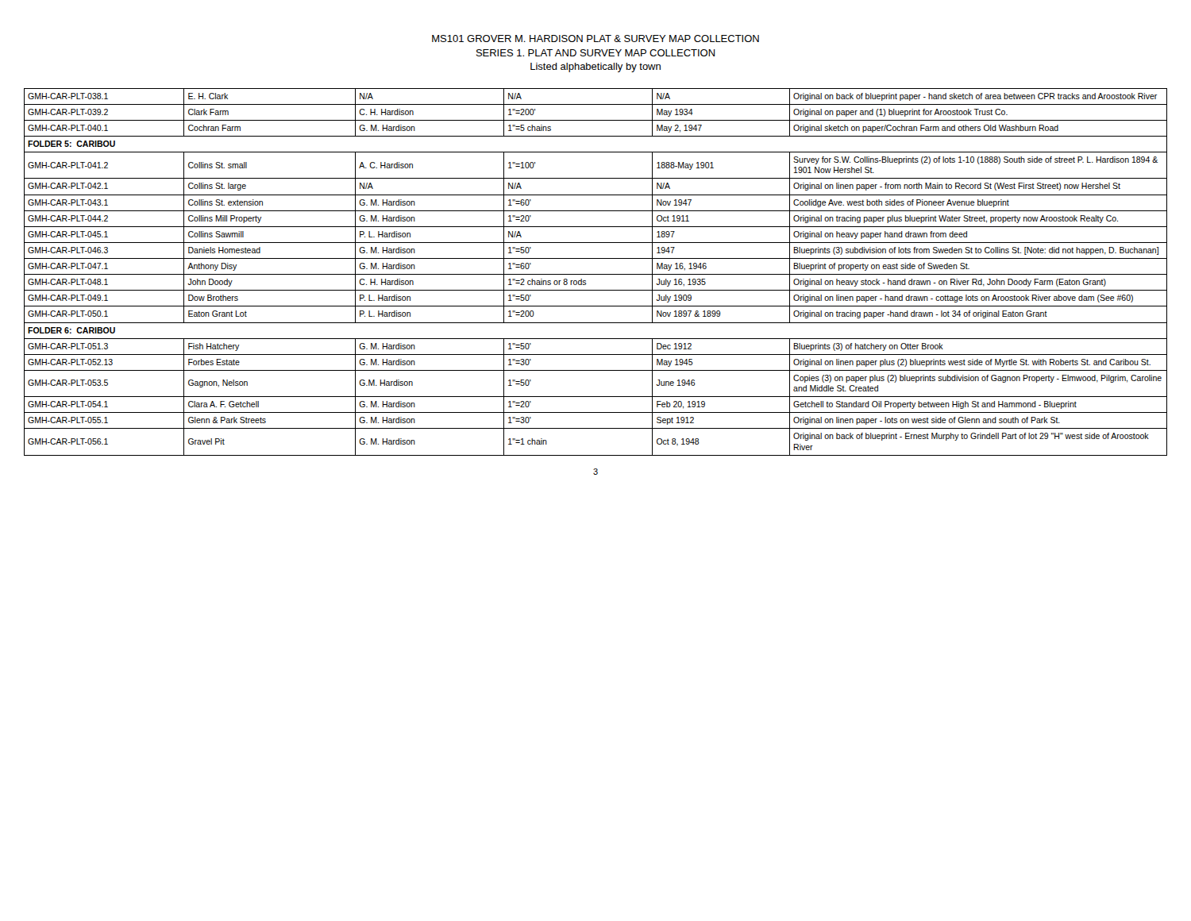MS101 GROVER M. HARDISON PLAT & SURVEY MAP COLLECTION
SERIES 1. PLAT AND SURVEY MAP COLLECTION
Listed alphabetically by town
| GMH-CAR-PLT-038.1 | E. H. Clark | N/A | N/A | N/A | Original on back of blueprint paper - hand sketch of area between CPR tracks and Aroostook River |
| GMH-CAR-PLT-039.2 | Clark Farm | C. H. Hardison | 1"=200' | May 1934 | Original on paper and (1) blueprint for Aroostook Trust Co. |
| GMH-CAR-PLT-040.1 | Cochran Farm | G. M. Hardison | 1"=5 chains | May 2, 1947 | Original sketch on paper/Cochran Farm and others Old Washburn Road |
| FOLDER 5: CARIBOU |
| GMH-CAR-PLT-041.2 | Collins St. small | A. C. Hardison | 1"=100' | 1888-May 1901 | Survey for S.W. Collins-Blueprints (2) of lots 1-10 (1888) South side of street P. L. Hardison 1894 & 1901 Now Hershel St. |
| GMH-CAR-PLT-042.1 | Collins St. large | N/A | N/A | N/A | Original on linen paper - from north Main to Record St (West First Street) now Hershel St |
| GMH-CAR-PLT-043.1 | Collins St. extension | G. M. Hardison | 1"=60' | Nov 1947 | Coolidge Ave. west both sides of Pioneer Avenue blueprint |
| GMH-CAR-PLT-044.2 | Collins Mill Property | G. M. Hardison | 1"=20' | Oct 1911 | Original on tracing paper plus blueprint Water Street, property now Aroostook Realty Co. |
| GMH-CAR-PLT-045.1 | Collins Sawmill | P. L. Hardison | N/A | 1897 | Original on heavy paper hand drawn from deed |
| GMH-CAR-PLT-046.3 | Daniels Homestead | G. M. Hardison | 1"=50' | 1947 | Blueprints (3) subdivision of lots from Sweden St to Collins St. [Note: did not happen, D. Buchanan] |
| GMH-CAR-PLT-047.1 | Anthony Disy | G. M. Hardison | 1"=60' | May 16, 1946 | Blueprint of property on east side of Sweden St. |
| GMH-CAR-PLT-048.1 | John Doody | C. H. Hardison | 1"=2 chains or 8 rods | July 16, 1935 | Original on heavy stock - hand drawn - on River Rd, John Doody Farm (Eaton Grant) |
| GMH-CAR-PLT-049.1 | Dow Brothers | P. L. Hardison | 1"=50' | July 1909 | Original on linen paper - hand drawn - cottage lots on Aroostook River above dam (See #60) |
| GMH-CAR-PLT-050.1 | Eaton Grant Lot | P. L. Hardison | 1"=200 | Nov 1897 & 1899 | Original on tracing paper -hand drawn - lot 34 of original Eaton Grant |
| FOLDER 6: CARIBOU |
| GMH-CAR-PLT-051.3 | Fish Hatchery | G. M. Hardison | 1"=50' | Dec 1912 | Blueprints (3) of hatchery on Otter Brook |
| GMH-CAR-PLT-052.13 | Forbes Estate | G. M. Hardison | 1"=30' | May 1945 | Original on linen paper plus (2) blueprints west side of Myrtle St. with Roberts St. and Caribou St. |
| GMH-CAR-PLT-053.5 | Gagnon, Nelson | G.M. Hardison | 1"=50' | June 1946 | Copies (3) on paper plus (2) blueprints subdivision of Gagnon Property - Elmwood, Pilgrim, Caroline and Middle St. Created |
| GMH-CAR-PLT-054.1 | Clara A. F. Getchell | G. M. Hardison | 1"=20' | Feb 20, 1919 | Getchell to Standard Oil Property between High St and Hammond - Blueprint |
| GMH-CAR-PLT-055.1 | Glenn & Park Streets | G. M. Hardison | 1"=30' | Sept 1912 | Original on linen paper - lots on west side of Glenn and south of Park St. |
| GMH-CAR-PLT-056.1 | Gravel Pit | G. M. Hardison | 1"=1 chain | Oct 8, 1948 | Original on back of blueprint - Ernest Murphy to Grindell Part of lot 29 "H" west side of Aroostook River |
3